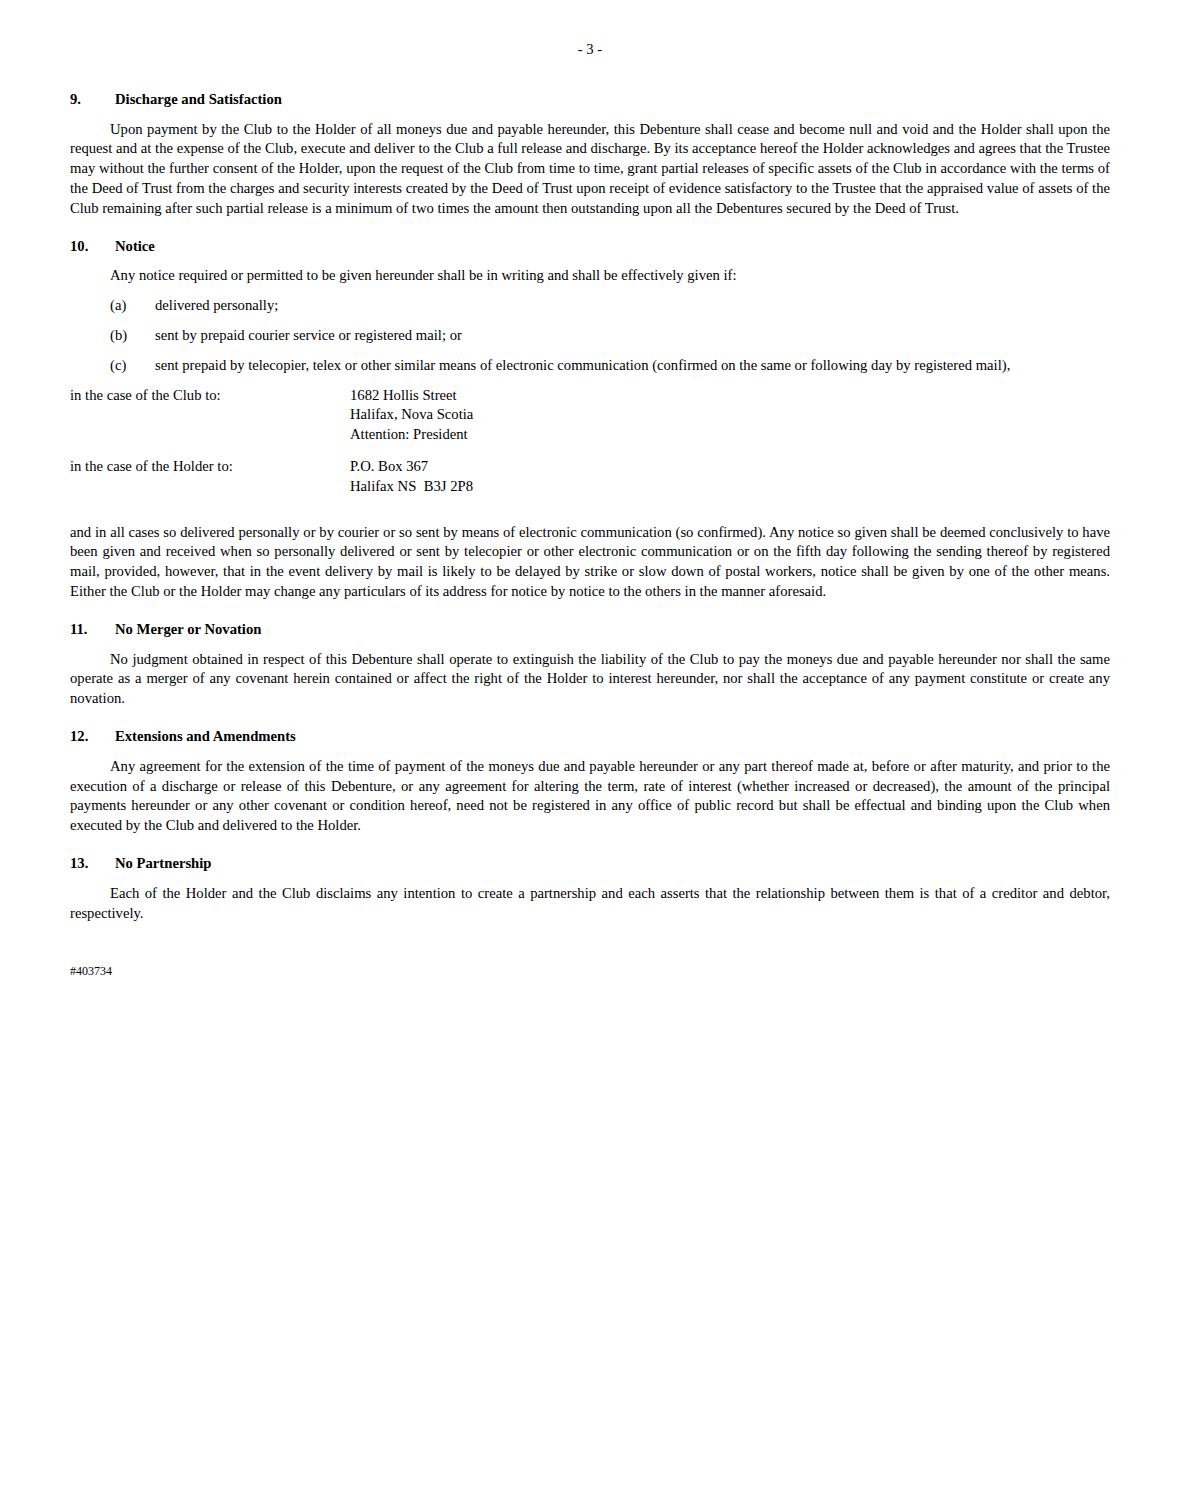- 3 -
9. Discharge and Satisfaction
Upon payment by the Club to the Holder of all moneys due and payable hereunder, this Debenture shall cease and become null and void and the Holder shall upon the request and at the expense of the Club, execute and deliver to the Club a full release and discharge. By its acceptance hereof the Holder acknowledges and agrees that the Trustee may without the further consent of the Holder, upon the request of the Club from time to time, grant partial releases of specific assets of the Club in accordance with the terms of the Deed of Trust from the charges and security interests created by the Deed of Trust upon receipt of evidence satisfactory to the Trustee that the appraised value of assets of the Club remaining after such partial release is a minimum of two times the amount then outstanding upon all the Debentures secured by the Deed of Trust.
10. Notice
Any notice required or permitted to be given hereunder shall be in writing and shall be effectively given if:
(a) delivered personally;
(b) sent by prepaid courier service or registered mail; or
(c) sent prepaid by telecopier, telex or other similar means of electronic communication (confirmed on the same or following day by registered mail),
| in the case of the Club to: | 1682 Hollis Street Halifax, Nova Scotia Attention: President |
| in the case of the Holder to: | P.O. Box 367 Halifax NS B3J 2P8 |
and in all cases so delivered personally or by courier or so sent by means of electronic communication (so confirmed). Any notice so given shall be deemed conclusively to have been given and received when so personally delivered or sent by telecopier or other electronic communication or on the fifth day following the sending thereof by registered mail, provided, however, that in the event delivery by mail is likely to be delayed by strike or slow down of postal workers, notice shall be given by one of the other means. Either the Club or the Holder may change any particulars of its address for notice by notice to the others in the manner aforesaid.
11. No Merger or Novation
No judgment obtained in respect of this Debenture shall operate to extinguish the liability of the Club to pay the moneys due and payable hereunder nor shall the same operate as a merger of any covenant herein contained or affect the right of the Holder to interest hereunder, nor shall the acceptance of any payment constitute or create any novation.
12. Extensions and Amendments
Any agreement for the extension of the time of payment of the moneys due and payable hereunder or any part thereof made at, before or after maturity, and prior to the execution of a discharge or release of this Debenture, or any agreement for altering the term, rate of interest (whether increased or decreased), the amount of the principal payments hereunder or any other covenant or condition hereof, need not be registered in any office of public record but shall be effectual and binding upon the Club when executed by the Club and delivered to the Holder.
13. No Partnership
Each of the Holder and the Club disclaims any intention to create a partnership and each asserts that the relationship between them is that of a creditor and debtor, respectively.
#403734